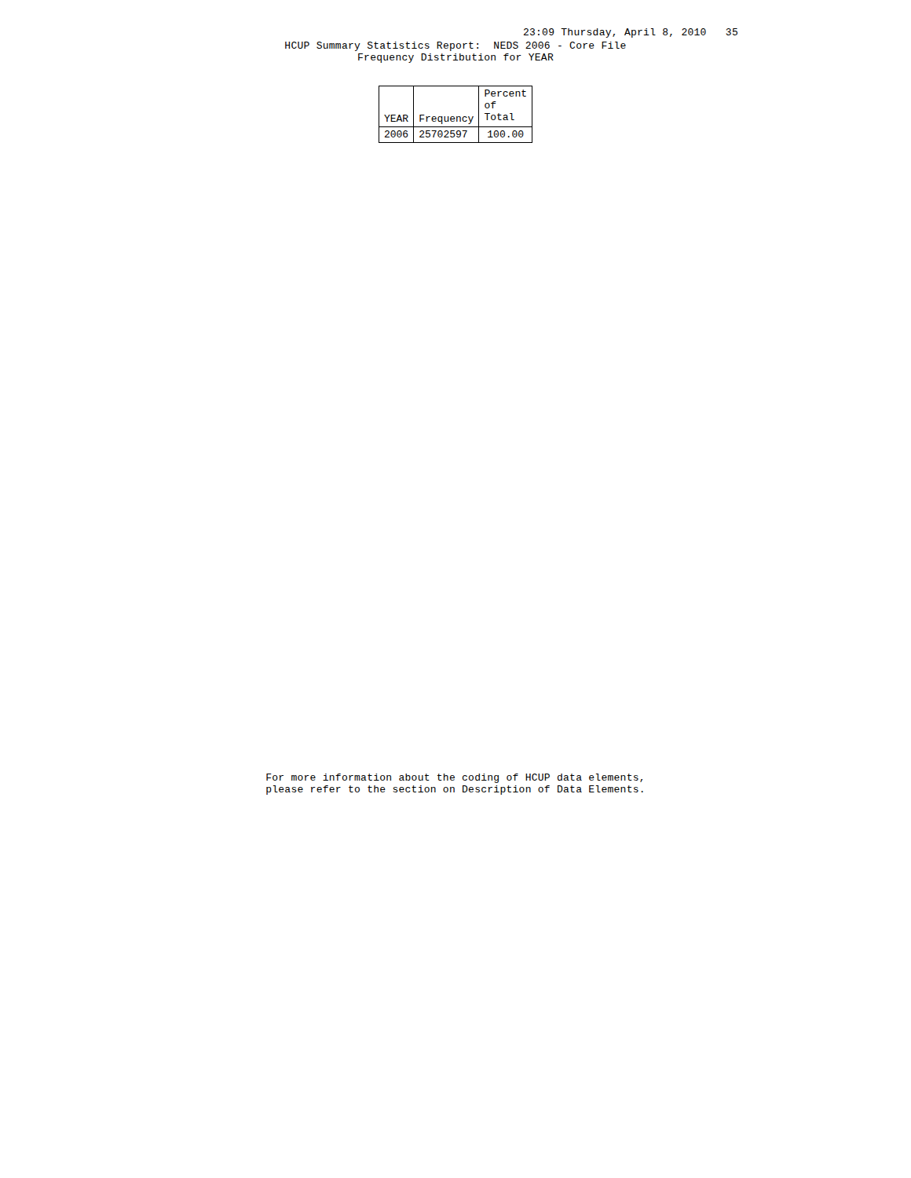23:09 Thursday, April 8, 2010 35
HCUP Summary Statistics Report: NEDS 2006 - Core File
Frequency Distribution for YEAR
| YEAR | Frequency | Percent of Total |
| --- | --- | --- |
| 2006 | 25702597 | 100.00 |
For more information about the coding of HCUP data elements, please refer to the section on Description of Data Elements.